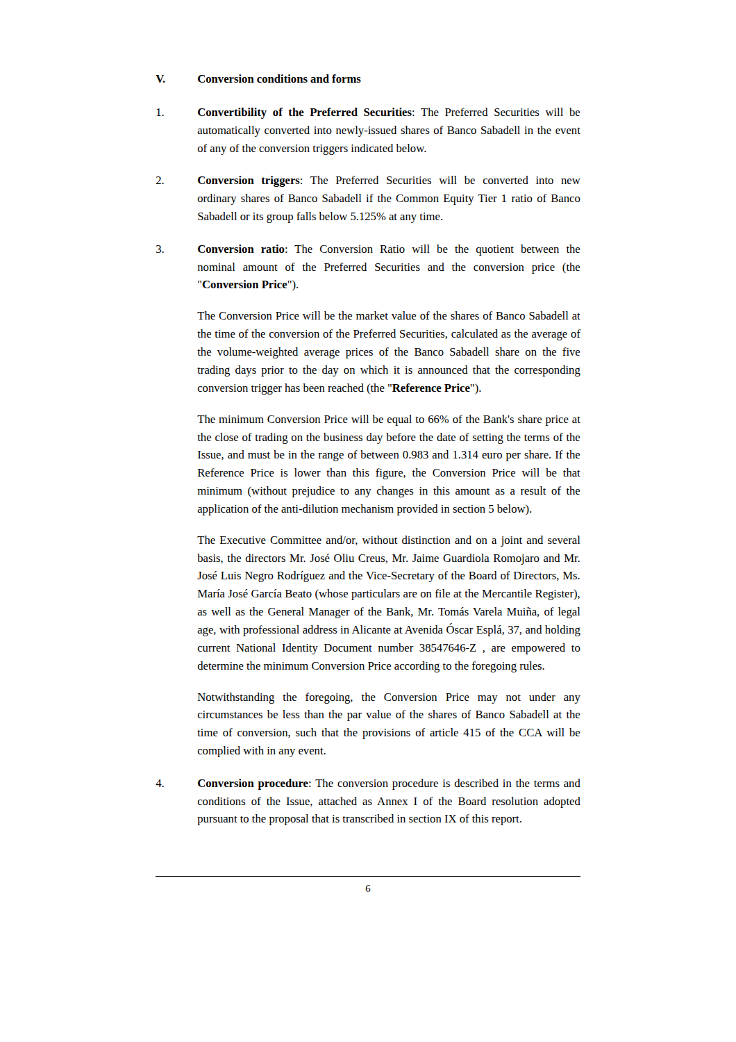V. Conversion conditions and forms
1.
Convertibility of the Preferred Securities: The Preferred Securities will be automatically converted into newly-issued shares of Banco Sabadell in the event of any of the conversion triggers indicated below.
2.
Conversion triggers: The Preferred Securities will be converted into new ordinary shares of Banco Sabadell if the Common Equity Tier 1 ratio of Banco Sabadell or its group falls below 5.125% at any time.
3.
Conversion ratio: The Conversion Ratio will be the quotient between the nominal amount of the Preferred Securities and the conversion price (the "Conversion Price").
The Conversion Price will be the market value of the shares of Banco Sabadell at the time of the conversion of the Preferred Securities, calculated as the average of the volume-weighted average prices of the Banco Sabadell share on the five trading days prior to the day on which it is announced that the corresponding conversion trigger has been reached (the "Reference Price").
The minimum Conversion Price will be equal to 66% of the Bank's share price at the close of trading on the business day before the date of setting the terms of the Issue, and must be in the range of between 0.983 and 1.314 euro per share. If the Reference Price is lower than this figure, the Conversion Price will be that minimum (without prejudice to any changes in this amount as a result of the application of the anti-dilution mechanism provided in section 5 below).
The Executive Committee and/or, without distinction and on a joint and several basis, the directors Mr. José Oliu Creus, Mr. Jaime Guardiola Romojaro and Mr. José Luis Negro Rodríguez and the Vice-Secretary of the Board of Directors, Ms. María José García Beato (whose particulars are on file at the Mercantile Register), as well as the General Manager of the Bank, Mr. Tomás Varela Muiña, of legal age, with professional address in Alicante at Avenida Óscar Esplá, 37, and holding current National Identity Document number 38547646-Z , are empowered to determine the minimum Conversion Price according to the foregoing rules.
Notwithstanding the foregoing, the Conversion Price may not under any circumstances be less than the par value of the shares of Banco Sabadell at the time of conversion, such that the provisions of article 415 of the CCA will be complied with in any event.
4.
Conversion procedure: The conversion procedure is described in the terms and conditions of the Issue, attached as Annex I of the Board resolution adopted pursuant to the proposal that is transcribed in section IX of this report.
6